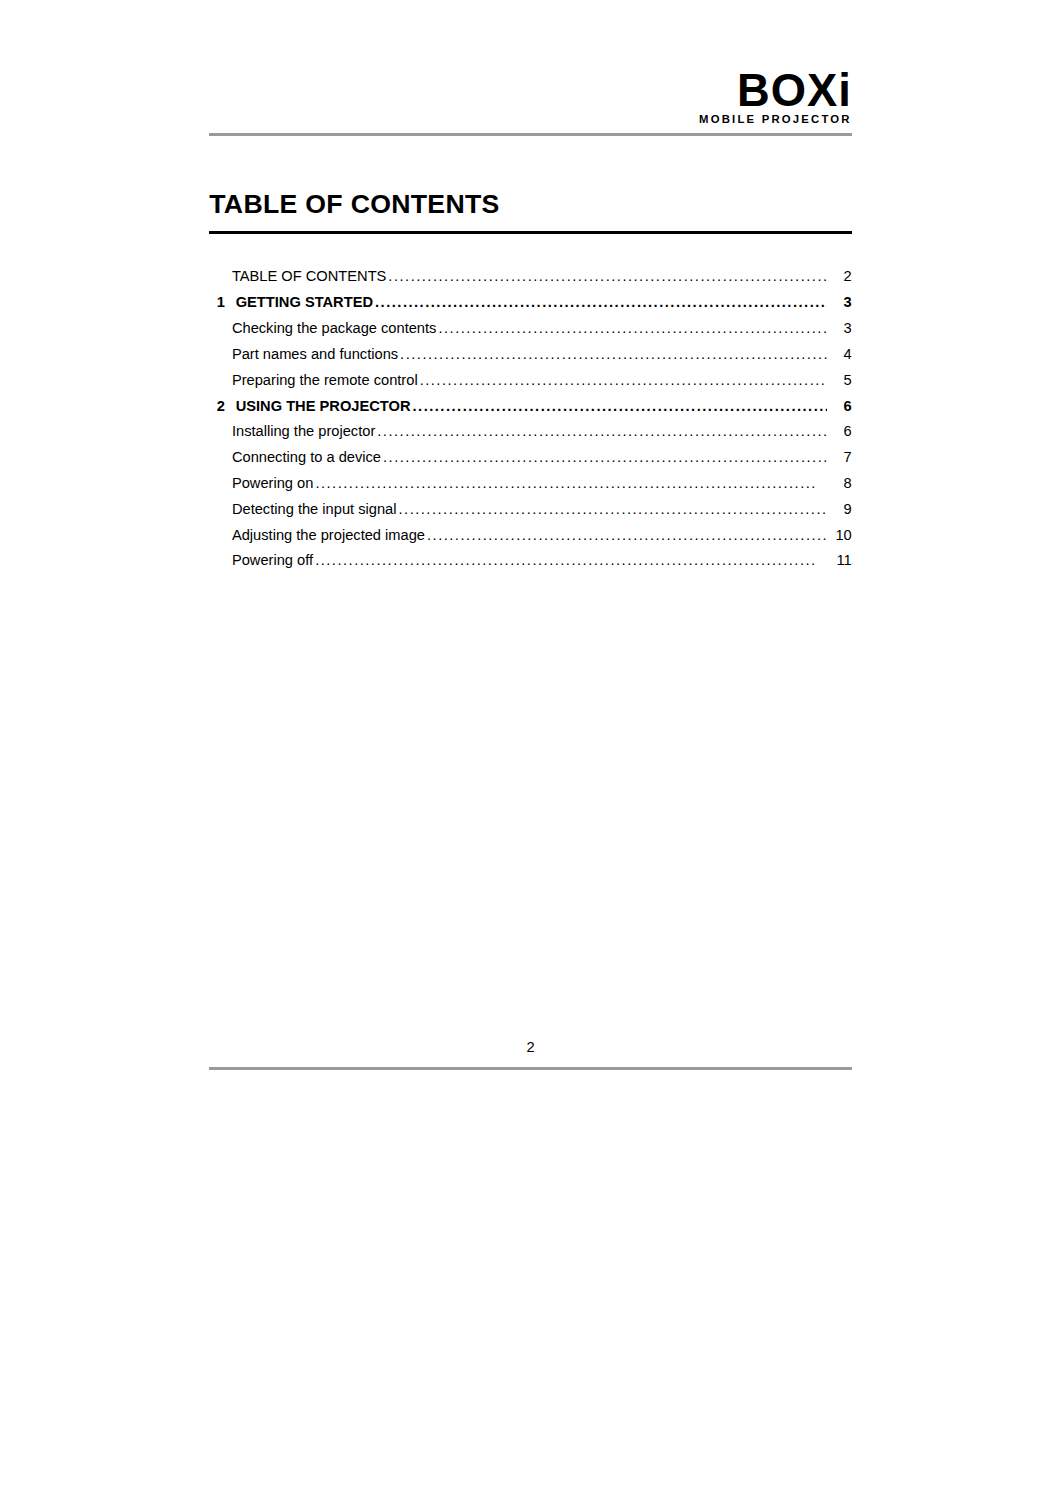BOXi
MOBILE PROJECTOR
TABLE OF CONTENTS
TABLE OF CONTENTS .......................................................................................... 2
1 GETTING STARTED .......................................................................................... 3
Checking the package contents .......................................................................................... 3
Part names and functions .......................................................................................... 4
Preparing the remote control .......................................................................................... 5
2 USING THE PROJECTOR .......................................................................................... 6
Installing the projector .......................................................................................... 6
Connecting to a device .......................................................................................... 7
Powering on .......................................................................................... 8
Detecting the input signal .......................................................................................... 9
Adjusting the projected image .......................................................................................... 10
Powering off .......................................................................................... 11
2